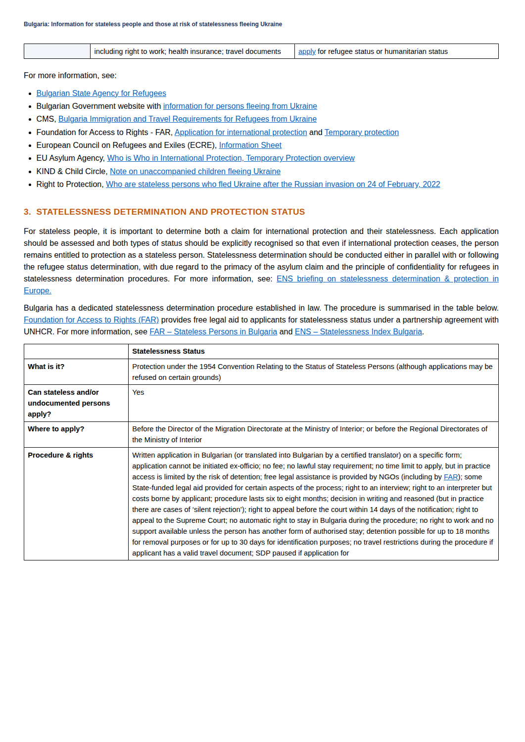Bulgaria: Information for stateless people and those at risk of statelessness fleeing Ukraine
| | including right to work; health insurance; travel documents | apply for refugee status or humanitarian status |
For more information, see:
Bulgarian State Agency for Refugees
Bulgarian Government website with information for persons fleeing from Ukraine
CMS, Bulgaria Immigration and Travel Requirements for Refugees from Ukraine
Foundation for Access to Rights - FAR, Application for international protection and Temporary protection
European Council on Refugees and Exiles (ECRE), Information Sheet
EU Asylum Agency, Who is Who in International Protection, Temporary Protection overview
KIND & Child Circle, Note on unaccompanied children fleeing Ukraine
Right to Protection, Who are stateless persons who fled Ukraine after the Russian invasion on 24 of February, 2022
3. Statelessness determination and protection status
For stateless people, it is important to determine both a claim for international protection and their statelessness. Each application should be assessed and both types of status should be explicitly recognised so that even if international protection ceases, the person remains entitled to protection as a stateless person. Statelessness determination should be conducted either in parallel with or following the refugee status determination, with due regard to the primacy of the asylum claim and the principle of confidentiality for refugees in statelessness determination procedures. For more information, see: ENS briefing on statelessness determination & protection in Europe.
Bulgaria has a dedicated statelessness determination procedure established in law. The procedure is summarised in the table below. Foundation for Access to Rights (FAR) provides free legal aid to applicants for statelessness status under a partnership agreement with UNHCR. For more information, see FAR – Stateless Persons in Bulgaria and ENS – Statelessness Index Bulgaria.
| | Statelessness Status |
| What is it? | Protection under the 1954 Convention Relating to the Status of Stateless Persons (although applications may be refused on certain grounds) |
| Can stateless and/or undocumented persons apply? | Yes |
| Where to apply? | Before the Director of the Migration Directorate at the Ministry of Interior; or before the Regional Directorates of the Ministry of Interior |
| Procedure & rights | Written application in Bulgarian (or translated into Bulgarian by a certified translator) on a specific form; application cannot be initiated ex-officio; no fee; no lawful stay requirement; no time limit to apply, but in practice access is limited by the risk of detention; free legal assistance is provided by NGOs (including by FAR ); some State-funded legal aid provided for certain aspects of the process; right to an interview; right to an interpreter but costs borne by applicant; procedure lasts six to eight months; decision in writing and reasoned (but in practice there are cases of ‘silent rejection’); right to appeal before the court within 14 days of the notification; right to appeal to the Supreme Court; no automatic right to stay in Bulgaria during the procedure; no right to work and no support available unless the person has another form of authorised stay; detention possible for up to 18 months for removal purposes or for up to 30 days for identification purposes; no travel restrictions during the procedure if applicant has a valid travel document; SDP paused if application for |